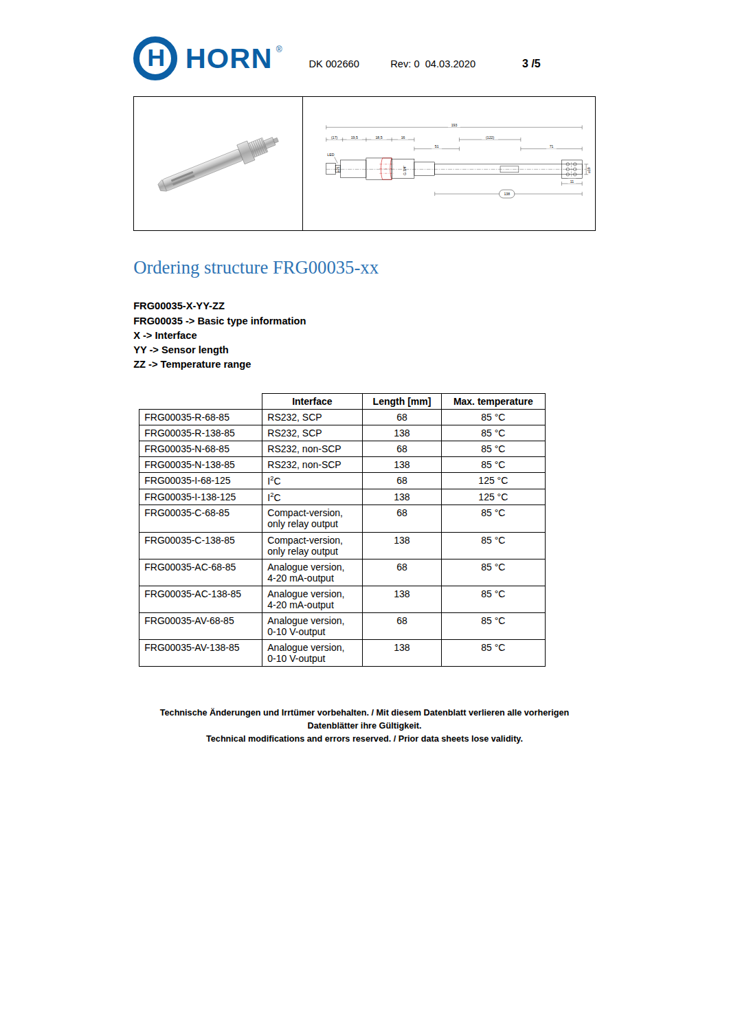H
HORN®
DK 002660 Rev: 0 04.03.2020 3 /5
193 (17) 19,5 18,5 16 (122) 51 71 LED ⌀21 G 3/4" ⌀19 11 138
Ordering structure FRG00035-xx
FRG00035-X-YY-ZZ
FRG00035 -> Basic type information
X -> Interface
YY -> Sensor length
ZZ -> Temperature range
| | Interface | Length [mm] | Max. temperature |
| --- | --- | --- | --- |
| FRG00035-R-68-85 | RS232, SCP | 68 | 85 °C |
| FRG00035-R-138-85 | RS232, SCP | 138 | 85 °C |
| FRG00035-N-68-85 | RS232, non-SCP | 68 | 85 °C |
| FRG00035-N-138-85 | RS232, non-SCP | 138 | 85 °C |
| FRG00035-I-68-125 | I 2 C | 68 | 125 °C |
| FRG00035-I-138-125 | I 2 C | 138 | 125 °C |
| FRG00035-C-68-85 | Compact-version, only relay output | 68 | 85 °C |
| FRG00035-C-138-85 | Compact-version, only relay output | 138 | 85 °C |
| FRG00035-AC-68-85 | Analogue version, 4-20 mA-output | 68 | 85 °C |
| FRG00035-AC-138-85 | Analogue version, 4-20 mA-output | 138 | 85 °C |
| FRG00035-AV-68-85 | Analogue version, 0-10 V-output | 68 | 85 °C |
| FRG00035-AV-138-85 | Analogue version, 0-10 V-output | 138 | 85 °C |
Technische Änderungen und Irrtümer vorbehalten. / Mit diesem Datenblatt verlieren alle vorherigen Datenblätter ihre Gültigkeit.
Technical modifications and errors reserved. / Prior data sheets lose validity.